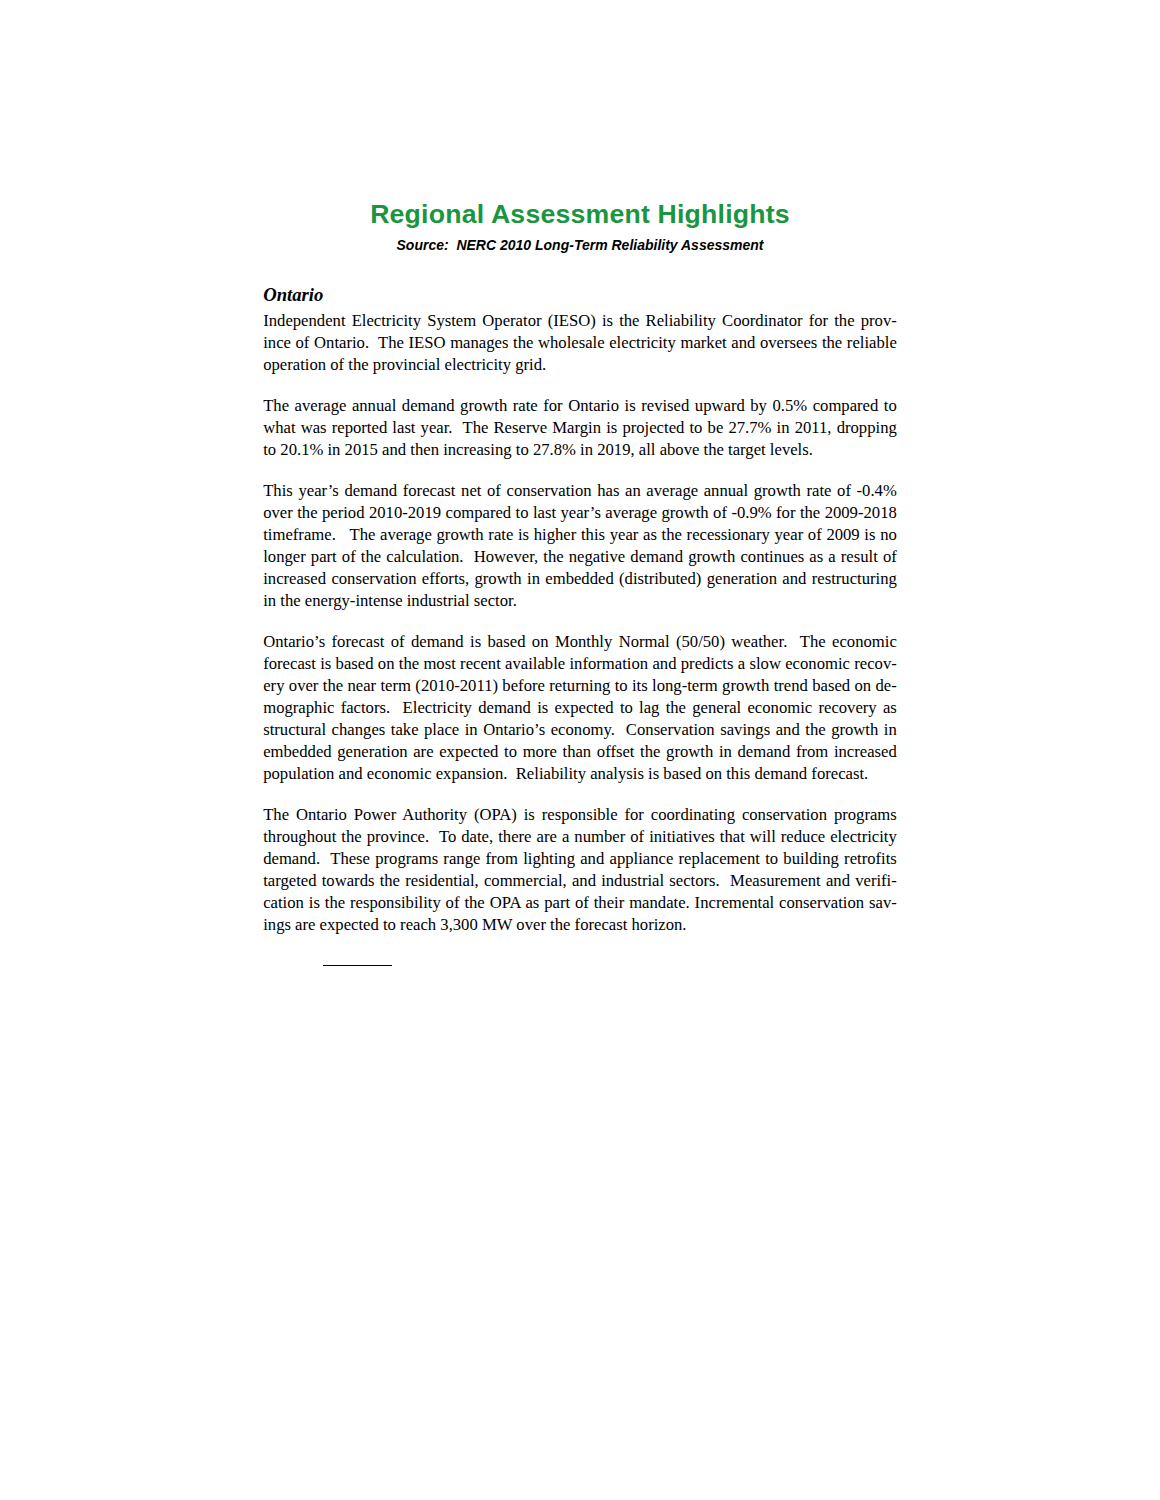Regional Assessment Highlights
Source: NERC 2010 Long-Term Reliability Assessment
Ontario
Independent Electricity System Operator (IESO) is the Reliability Coordinator for the province of Ontario. The IESO manages the wholesale electricity market and oversees the reliable operation of the provincial electricity grid.
The average annual demand growth rate for Ontario is revised upward by 0.5% compared to what was reported last year. The Reserve Margin is projected to be 27.7% in 2011, dropping to 20.1% in 2015 and then increasing to 27.8% in 2019, all above the target levels.
This year’s demand forecast net of conservation has an average annual growth rate of -0.4% over the period 2010-2019 compared to last year’s average growth of -0.9% for the 2009-2018 timeframe. The average growth rate is higher this year as the recessionary year of 2009 is no longer part of the calculation. However, the negative demand growth continues as a result of increased conservation efforts, growth in embedded (distributed) generation and restructuring in the energy-intense industrial sector.
Ontario’s forecast of demand is based on Monthly Normal (50/50) weather. The economic forecast is based on the most recent available information and predicts a slow economic recovery over the near term (2010-2011) before returning to its long-term growth trend based on demographic factors. Electricity demand is expected to lag the general economic recovery as structural changes take place in Ontario’s economy. Conservation savings and the growth in embedded generation are expected to more than offset the growth in demand from increased population and economic expansion. Reliability analysis is based on this demand forecast.
The Ontario Power Authority (OPA) is responsible for coordinating conservation programs throughout the province. To date, there are a number of initiatives that will reduce electricity demand. These programs range from lighting and appliance replacement to building retrofits targeted towards the residential, commercial, and industrial sectors. Measurement and verification is the responsibility of the OPA as part of their mandate. Incremental conservation savings are expected to reach 3,300 MW over the forecast horizon.